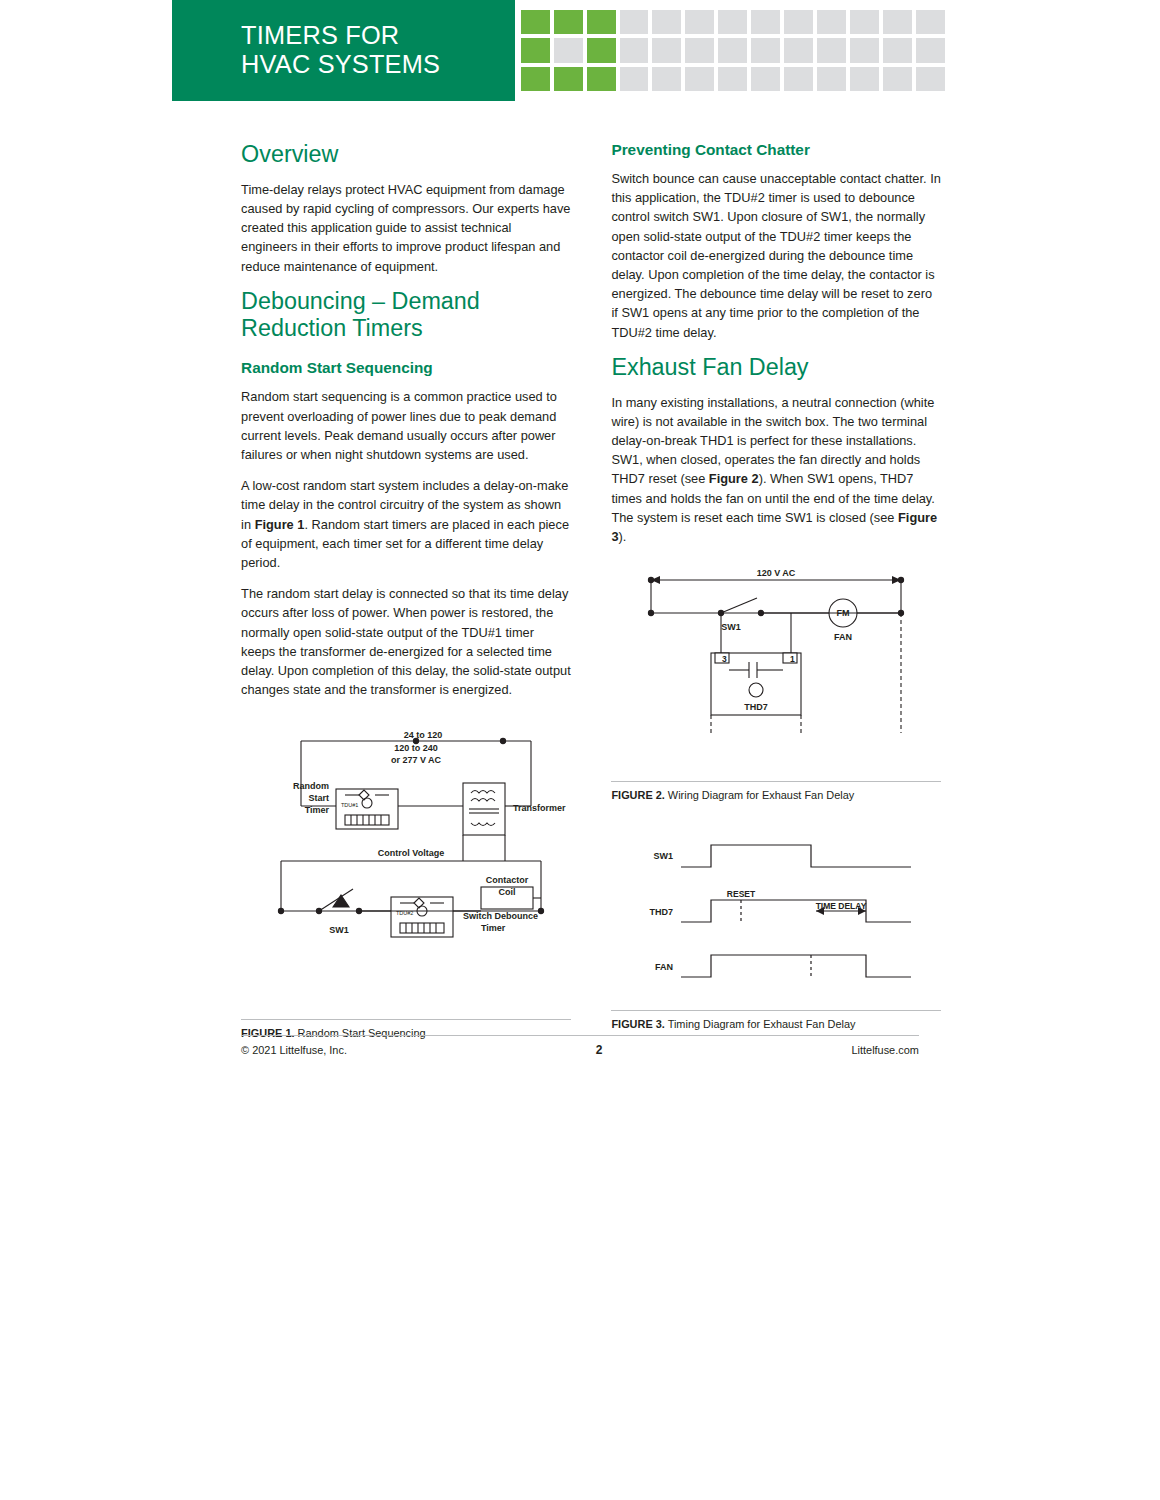TIMERS FOR
HVAC SYSTEMS
Overview
Time-delay relays protect HVAC equipment from damage caused by rapid cycling of compressors. Our experts have created this application guide to assist technical engineers in their efforts to improve product lifespan and reduce maintenance of equipment.
Debouncing – Demand Reduction Timers
Random Start Sequencing
Random start sequencing is a common practice used to prevent overloading of power lines due to peak demand current levels. Peak demand usually occurs after power failures or when night shutdown systems are used.
A low-cost random start system includes a delay-on-make time delay in the control circuitry of the system as shown in Figure 1. Random start timers are placed in each piece of equipment, each timer set for a different time delay period.
The random start delay is connected so that its time delay occurs after loss of power. When power is restored, the normally open solid-state output of the TDU#1 timer keeps the transformer de-energized for a selected time delay. Upon completion of this delay, the solid-state output changes state and the transformer is energized.
24 to 120 120 to 240 or 277 V AC Random Start Timer Transformer Control Voltage SW1 Contactor Coil Switch Debounce Timer TDU#1 TDU#2
FIGURE 1. Random Start Sequencing
Preventing Contact Chatter
Switch bounce can cause unacceptable contact chatter. In this application, the TDU#2 timer is used to debounce control switch SW1. Upon closure of SW1, the normally open solid-state output of the TDU#2 timer keeps the contactor coil de-energized during the debounce time delay. Upon completion of the time delay, the contactor is energized. The debounce time delay will be reset to zero if SW1 opens at any time prior to the completion of the TDU#2 time delay.
Exhaust Fan Delay
In many existing installations, a neutral connection (white wire) is not available in the switch box. The two terminal delay-on-break THD1 is perfect for these installations. SW1, when closed, operates the fan directly and holds THD7 reset (see Figure 2). When SW1 opens, THD7 times and holds the fan on until the end of the time delay. The system is reset each time SW1 is closed (see Figure 3).
120 V AC SW1 FM FAN 3 1 THD7
FIGURE 2. Wiring Diagram for Exhaust Fan Delay
SW1 THD7 FAN RESET TIME DELAY
FIGURE 3. Timing Diagram for Exhaust Fan Delay
© 2021 Littelfuse, Inc. 2 Littelfuse.com